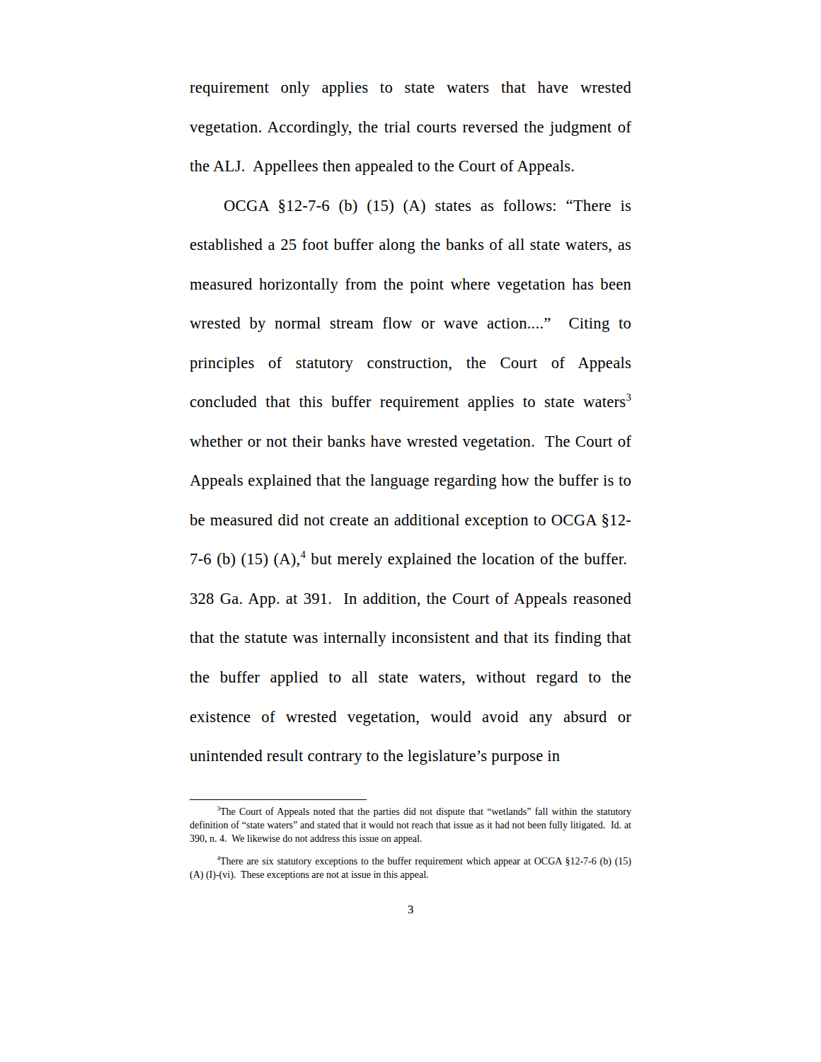requirement only applies to state waters that have wrested vegetation. Accordingly, the trial courts reversed the judgment of the ALJ. Appellees then appealed to the Court of Appeals.
OCGA §12-7-6 (b) (15) (A) states as follows: “There is established a 25 foot buffer along the banks of all state waters, as measured horizontally from the point where vegetation has been wrested by normal stream flow or wave action....” Citing to principles of statutory construction, the Court of Appeals concluded that this buffer requirement applies to state waters3 whether or not their banks have wrested vegetation. The Court of Appeals explained that the language regarding how the buffer is to be measured did not create an additional exception to OCGA §12-7-6 (b) (15) (A),4 but merely explained the location of the buffer. 328 Ga. App. at 391. In addition, the Court of Appeals reasoned that the statute was internally inconsistent and that its finding that the buffer applied to all state waters, without regard to the existence of wrested vegetation, would avoid any absurd or unintended result contrary to the legislature’s purpose in
3The Court of Appeals noted that the parties did not dispute that “wetlands” fall within the statutory definition of “state waters” and stated that it would not reach that issue as it had not been fully litigated. Id. at 390, n. 4. We likewise do not address this issue on appeal.
4There are six statutory exceptions to the buffer requirement which appear at OCGA §12-7-6 (b) (15) (A) (I)-(vi). These exceptions are not at issue in this appeal.
3